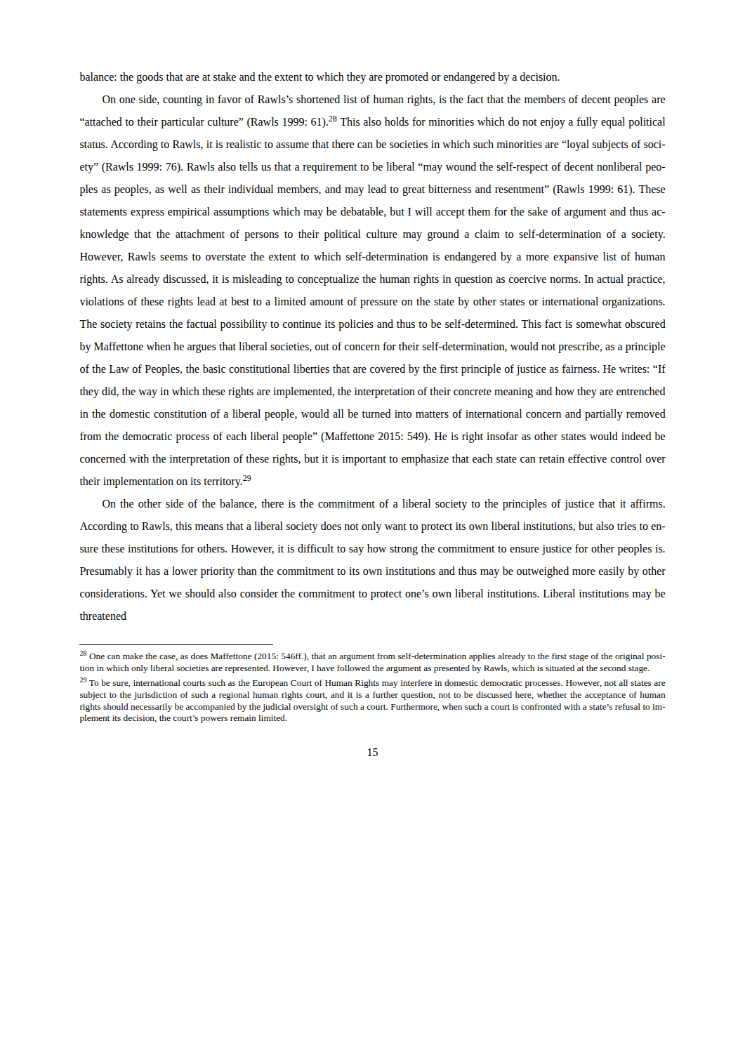balance: the goods that are at stake and the extent to which they are promoted or endangered by a decision.
On one side, counting in favor of Rawls’s shortened list of human rights, is the fact that the members of decent peoples are “attached to their particular culture” (Rawls 1999: 61).28 This also holds for minorities which do not enjoy a fully equal political status. According to Rawls, it is realistic to assume that there can be societies in which such minorities are “loyal subjects of society” (Rawls 1999: 76). Rawls also tells us that a requirement to be liberal “may wound the self-respect of decent nonliberal peoples as peoples, as well as their individual members, and may lead to great bitterness and resentment” (Rawls 1999: 61). These statements express empirical assumptions which may be debatable, but I will accept them for the sake of argument and thus acknowledge that the attachment of persons to their political culture may ground a claim to self-determination of a society. However, Rawls seems to overstate the extent to which self-determination is endangered by a more expansive list of human rights. As already discussed, it is misleading to conceptualize the human rights in question as coercive norms. In actual practice, violations of these rights lead at best to a limited amount of pressure on the state by other states or international organizations. The society retains the factual possibility to continue its policies and thus to be self-determined. This fact is somewhat obscured by Maffettone when he argues that liberal societies, out of concern for their self-determination, would not prescribe, as a principle of the Law of Peoples, the basic constitutional liberties that are covered by the first principle of justice as fairness. He writes: “If they did, the way in which these rights are implemented, the interpretation of their concrete meaning and how they are entrenched in the domestic constitution of a liberal people, would all be turned into matters of international concern and partially removed from the democratic process of each liberal people” (Maffettone 2015: 549). He is right insofar as other states would indeed be concerned with the interpretation of these rights, but it is important to emphasize that each state can retain effective control over their implementation on its territory.29
On the other side of the balance, there is the commitment of a liberal society to the principles of justice that it affirms. According to Rawls, this means that a liberal society does not only want to protect its own liberal institutions, but also tries to ensure these institutions for others. However, it is difficult to say how strong the commitment to ensure justice for other peoples is. Presumably it has a lower priority than the commitment to its own institutions and thus may be outweighed more easily by other considerations. Yet we should also consider the commitment to protect one’s own liberal institutions. Liberal institutions may be threatened
28 One can make the case, as does Maffettone (2015: 546ff.), that an argument from self-determination applies already to the first stage of the original position in which only liberal societies are represented. However, I have followed the argument as presented by Rawls, which is situated at the second stage.
29 To be sure, international courts such as the European Court of Human Rights may interfere in domestic democratic processes. However, not all states are subject to the jurisdiction of such a regional human rights court, and it is a further question, not to be discussed here, whether the acceptance of human rights should necessarily be accompanied by the judicial oversight of such a court. Furthermore, when such a court is confronted with a state’s refusal to implement its decision, the court’s powers remain limited.
15